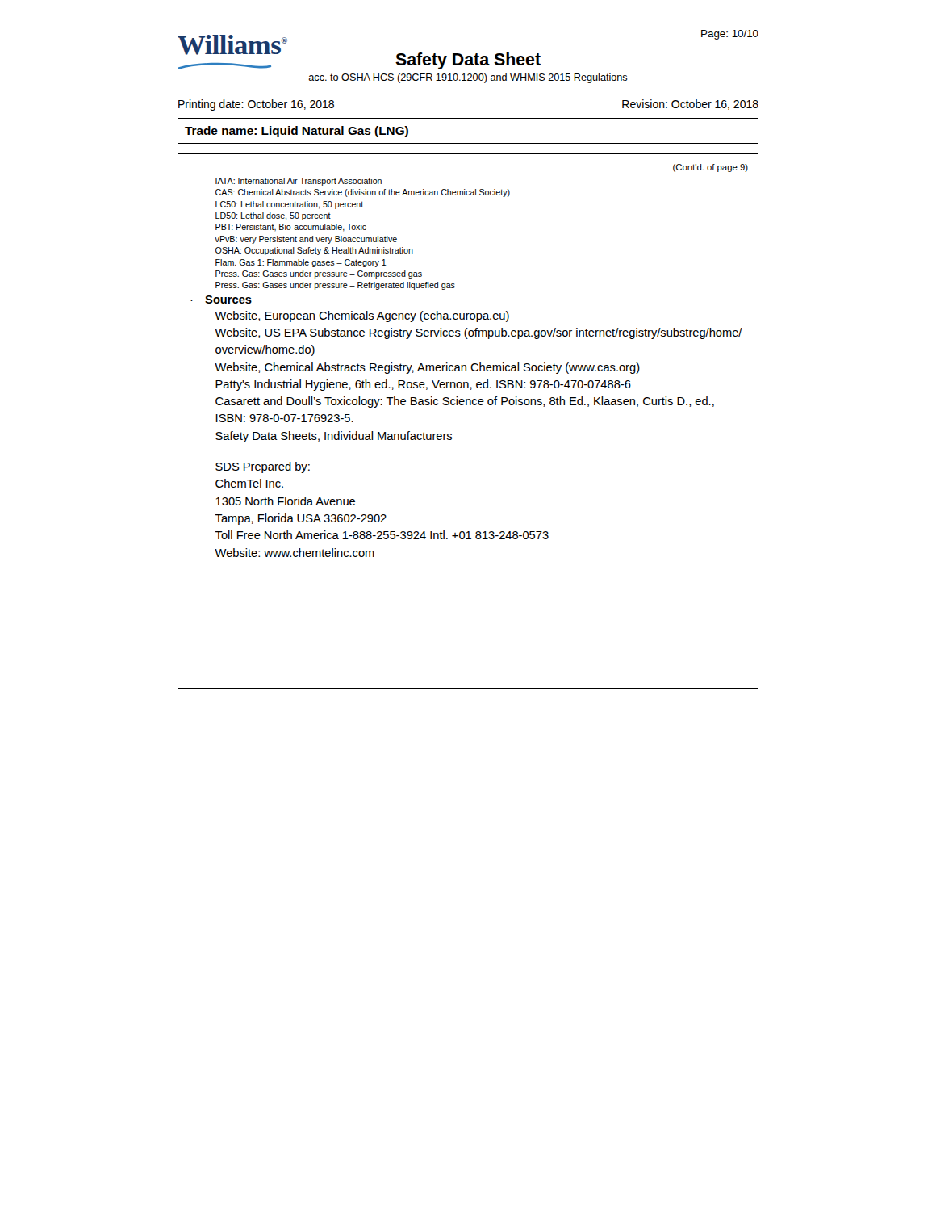Page: 10/10
Williams®
Safety Data Sheet
acc. to OSHA HCS (29CFR 1910.1200) and WHMIS 2015 Regulations
Printing date: October 16, 2018
Revision: October 16, 2018
Trade name: Liquid Natural Gas (LNG)
(Cont'd. of page 9)
IATA: International Air Transport Association
CAS: Chemical Abstracts Service (division of the American Chemical Society)
LC50: Lethal concentration, 50 percent
LD50: Lethal dose, 50 percent
PBT: Persistant, Bio-accumulable, Toxic
vPvB: very Persistent and very Bioaccumulative
OSHA: Occupational Safety & Health Administration
Flam. Gas 1: Flammable gases – Category 1
Press. Gas: Gases under pressure – Compressed gas
Press. Gas: Gases under pressure – Refrigerated liquefied gas
· Sources
Website, European Chemicals Agency (echa.europa.eu)
Website, US EPA Substance Registry Services (ofmpub.epa.gov/sor internet/registry/substreg/home/ overview/home.do)
Website, Chemical Abstracts Registry, American Chemical Society (www.cas.org)
Patty's Industrial Hygiene, 6th ed., Rose, Vernon, ed. ISBN: 978-0-470-07488-6
Casarett and Doull’s Toxicology: The Basic Science of Poisons, 8th Ed., Klaasen, Curtis D., ed., ISBN: 978-0-07-176923-5.
Safety Data Sheets, Individual Manufacturers
SDS Prepared by:
ChemTel Inc.
1305 North Florida Avenue
Tampa, Florida USA 33602-2902
Toll Free North America 1-888-255-3924 Intl. +01 813-248-0573
Website: www.chemtelinc.com